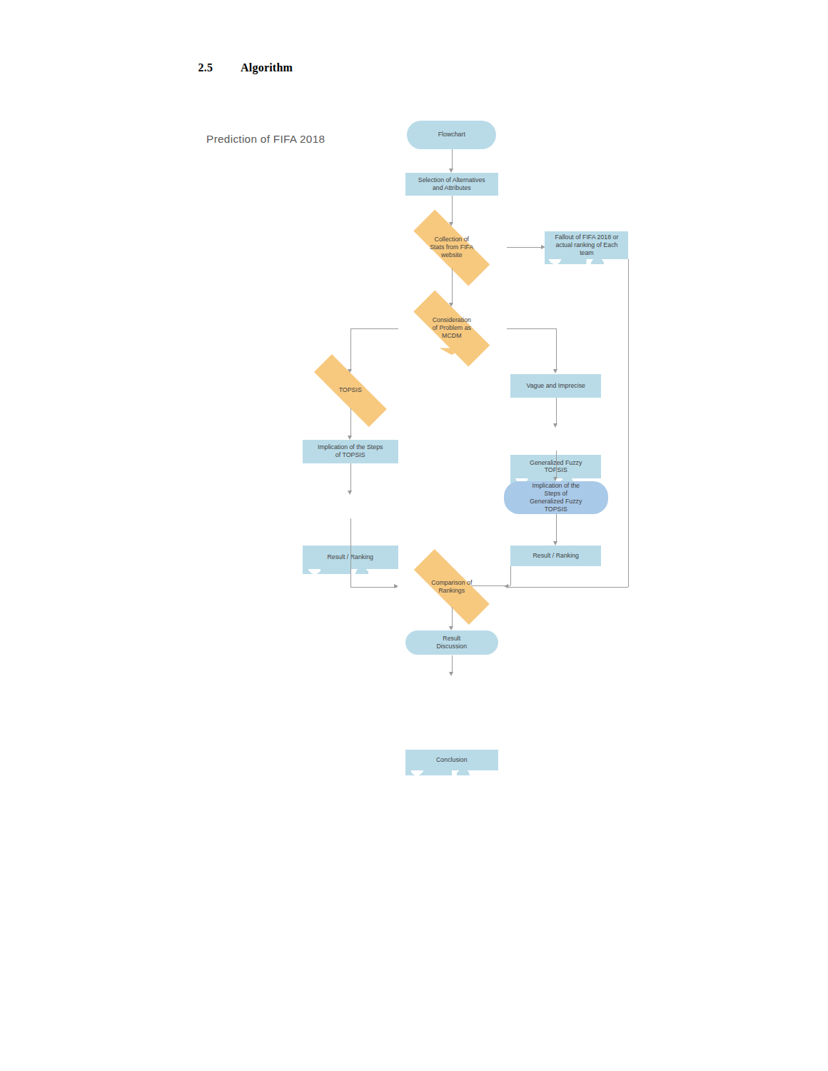2.5 Algorithm
Prediction of FIFA 2018
Flowchart
Selection of Alternatives
and Attributes
Collection of
Stats from FIFA
website
Fallout of FIFA 2018 or
actual ranking of Each
team
Consideration
of Problem as
MCDM
TOPSIS
Vague and Imprecise
Generalized Fuzzy
TOPSIS
Implication of the Steps
of TOPSIS
Implication of the
Steps of
Generalized Fuzzy
TOPSIS
Result / Ranking
Result / Ranking
Comparison of
Rankings
Result
Discussion
Conclusion